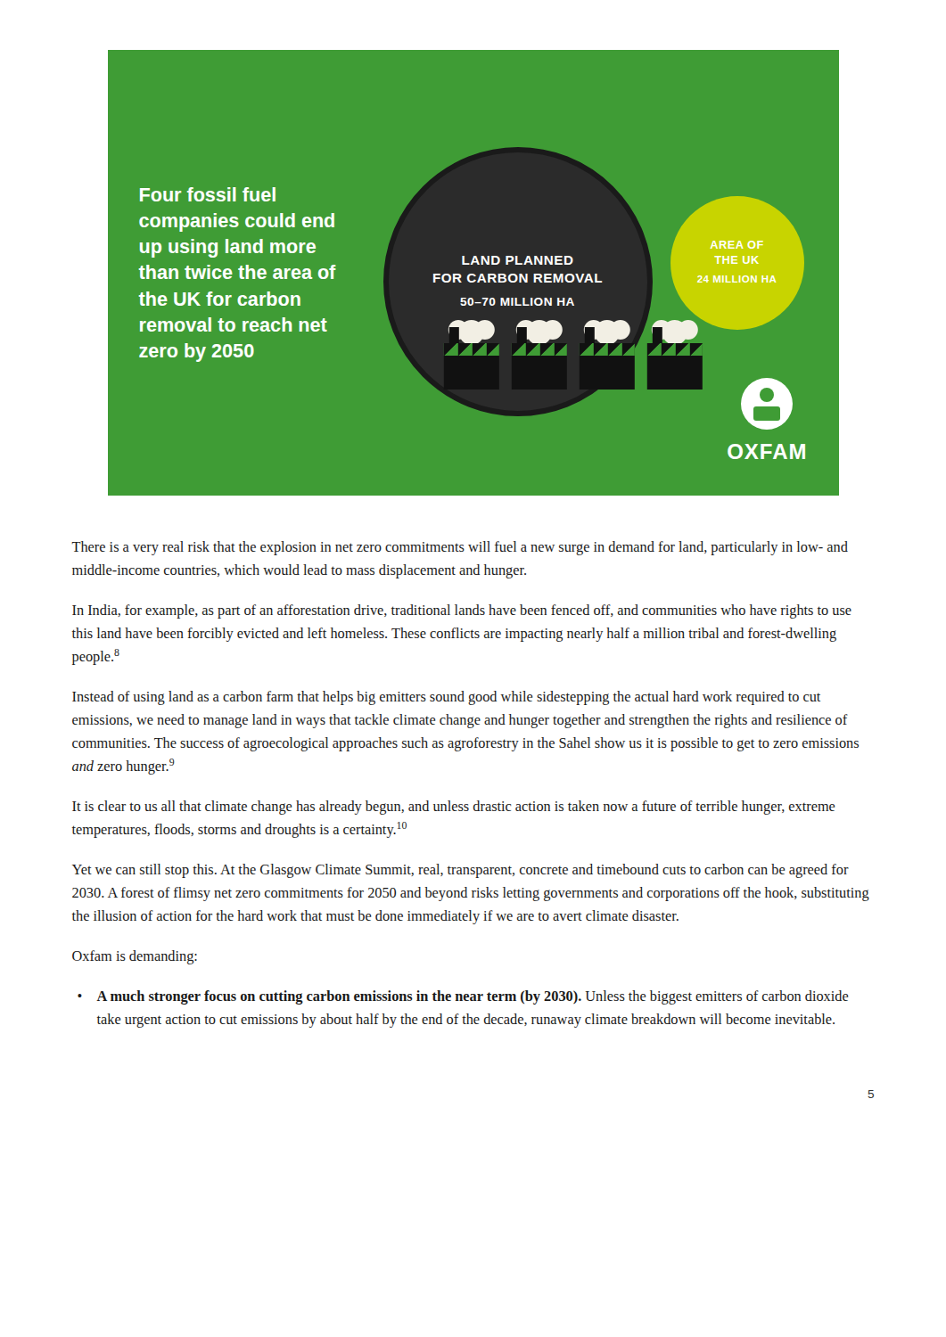Four fossil fuel companies could end up using land more than twice the area of the UK for carbon removal to reach net zero by 2050
LAND PLANNED
FOR CARBON REMOVAL
50–70 MILLION HA
AREA OF
THE UK
24 MILLION HA
OXFAM
There is a very real risk that the explosion in net zero commitments will fuel a new surge in demand for land, particularly in low- and middle-income countries, which would lead to mass displacement and hunger.
In India, for example, as part of an afforestation drive, traditional lands have been fenced off, and communities who have rights to use this land have been forcibly evicted and left homeless. These conflicts are impacting nearly half a million tribal and forest-dwelling people.8
Instead of using land as a carbon farm that helps big emitters sound good while sidestepping the actual hard work required to cut emissions, we need to manage land in ways that tackle climate change and hunger together and strengthen the rights and resilience of communities. The success of agroecological approaches such as agroforestry in the Sahel show us it is possible to get to zero emissions and zero hunger.9
It is clear to us all that climate change has already begun, and unless drastic action is taken now a future of terrible hunger, extreme temperatures, floods, storms and droughts is a certainty.10
Yet we can still stop this. At the Glasgow Climate Summit, real, transparent, concrete and timebound cuts to carbon can be agreed for 2030. A forest of flimsy net zero commitments for 2050 and beyond risks letting governments and corporations off the hook, substituting the illusion of action for the hard work that must be done immediately if we are to avert climate disaster.
Oxfam is demanding:
A much stronger focus on cutting carbon emissions in the near term (by 2030). Unless the biggest emitters of carbon dioxide take urgent action to cut emissions by about half by the end of the decade, runaway climate breakdown will become inevitable.
5